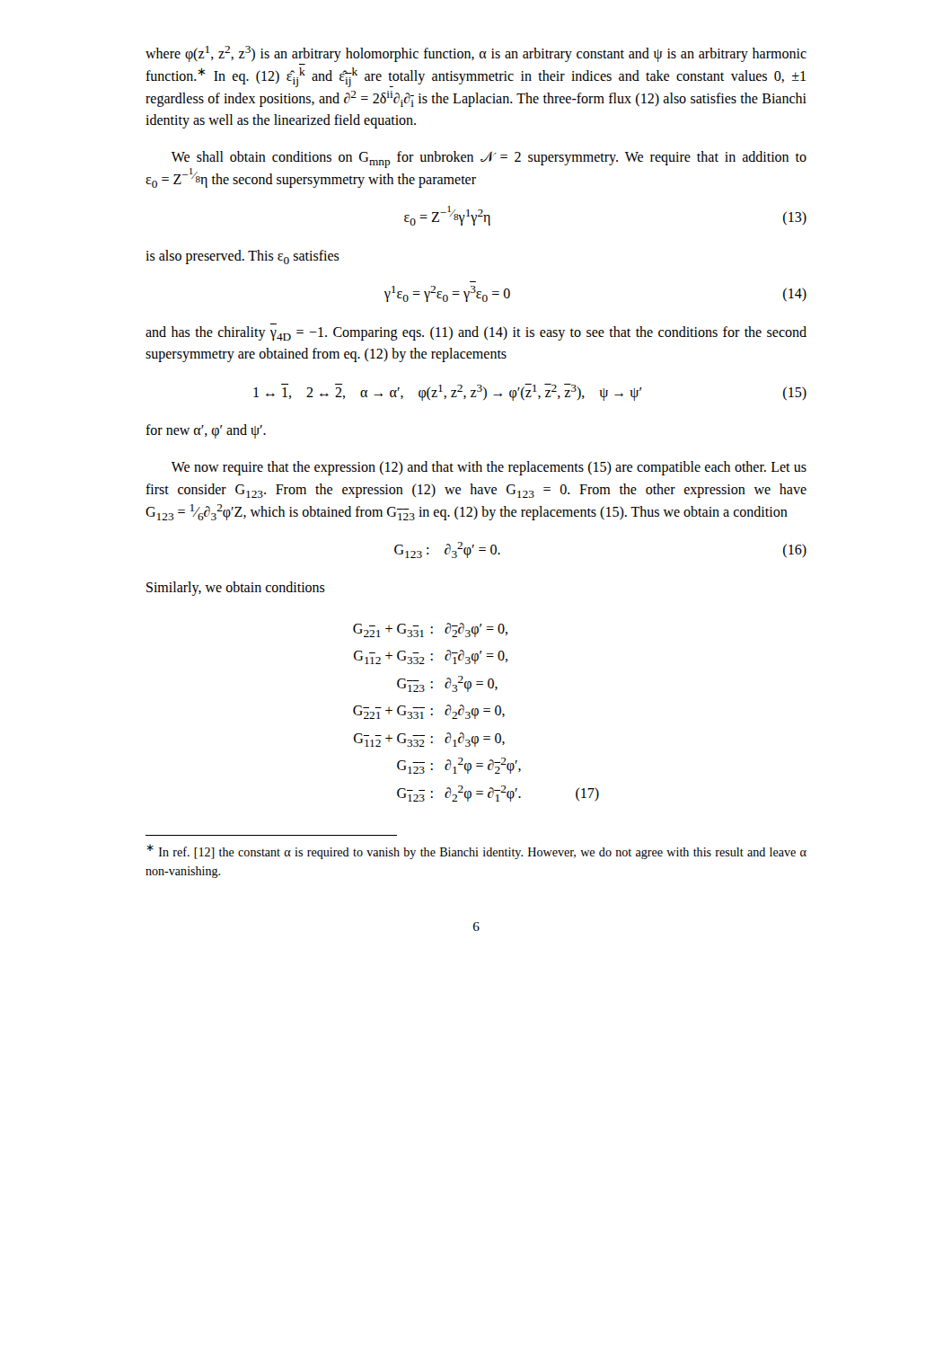where φ(z1, z2, z3) is an arbitrary holomorphic function, α is an arbitrary constant and ψ is an arbitrary harmonic function.∗ In eq. (12) ε̂ijk and ε̂ijk are totally antisymmetric in their indices and take constant values 0, ±1 regardless of index positions, and ∂2 = 2δii∂i∂i is the Laplacian. The three-form flux (12) also satisfies the Bianchi identity as well as the linearized field equation.
We shall obtain conditions on Gmnp for unbroken 𝒩 = 2 supersymmetry. We require that in addition to ε0 = Z−1⁄8η the second supersymmetry with the parameter
ε0 = Z−1⁄8γ1γ2η
(13)
is also preserved. This ε0 satisfies
γ1ε0 = γ2ε0 = γ3ε0 = 0
(14)
and has the chirality γ4D = −1. Comparing eqs. (11) and (14) it is easy to see that the conditions for the second supersymmetry are obtained from eq. (12) by the replacements
1 ↔ 1, 2 ↔ 2, α → α′, φ(z1, z2, z3) → φ′(z1, z2, z3), ψ → ψ′
(15)
for new α′, φ′ and ψ′.
We now require that the expression (12) and that with the replacements (15) are compatible each other. Let us first consider G123. From the expression (12) we have G123 = 0. From the other expression we have G123 = 1⁄6∂32φ′Z, which is obtained from G123 in eq. (12) by the replacements (15). Thus we obtain a condition
G123 : ∂32φ′ = 0.
(16)
Similarly, we obtain conditions
| G 2 2 1 + G 3 3 1 | : | ∂ 2 ∂ 3 φ′ = 0, | |
| G 1 1 2 + G 3 3 2 | : | ∂ 1 ∂ 3 φ′ = 0, | |
| G 1 2 3 | : | ∂ 3 2 φ = 0, | |
| G 2 2 1 + G 3 3 1 | : | ∂ 2 ∂ 3 φ = 0, | |
| G 1 1 2 + G 3 3 2 | : | ∂ 1 ∂ 3 φ = 0, | |
| G 1 2 3 | : | ∂ 1 2 φ = ∂ 2 2 φ′, | |
| G 1 2 3 | : | ∂ 2 2 φ = ∂ 1 2 φ′. | (17) |
∗ In ref. [12] the constant α is required to vanish by the Bianchi identity. However, we do not agree with this result and leave α non-vanishing.
6